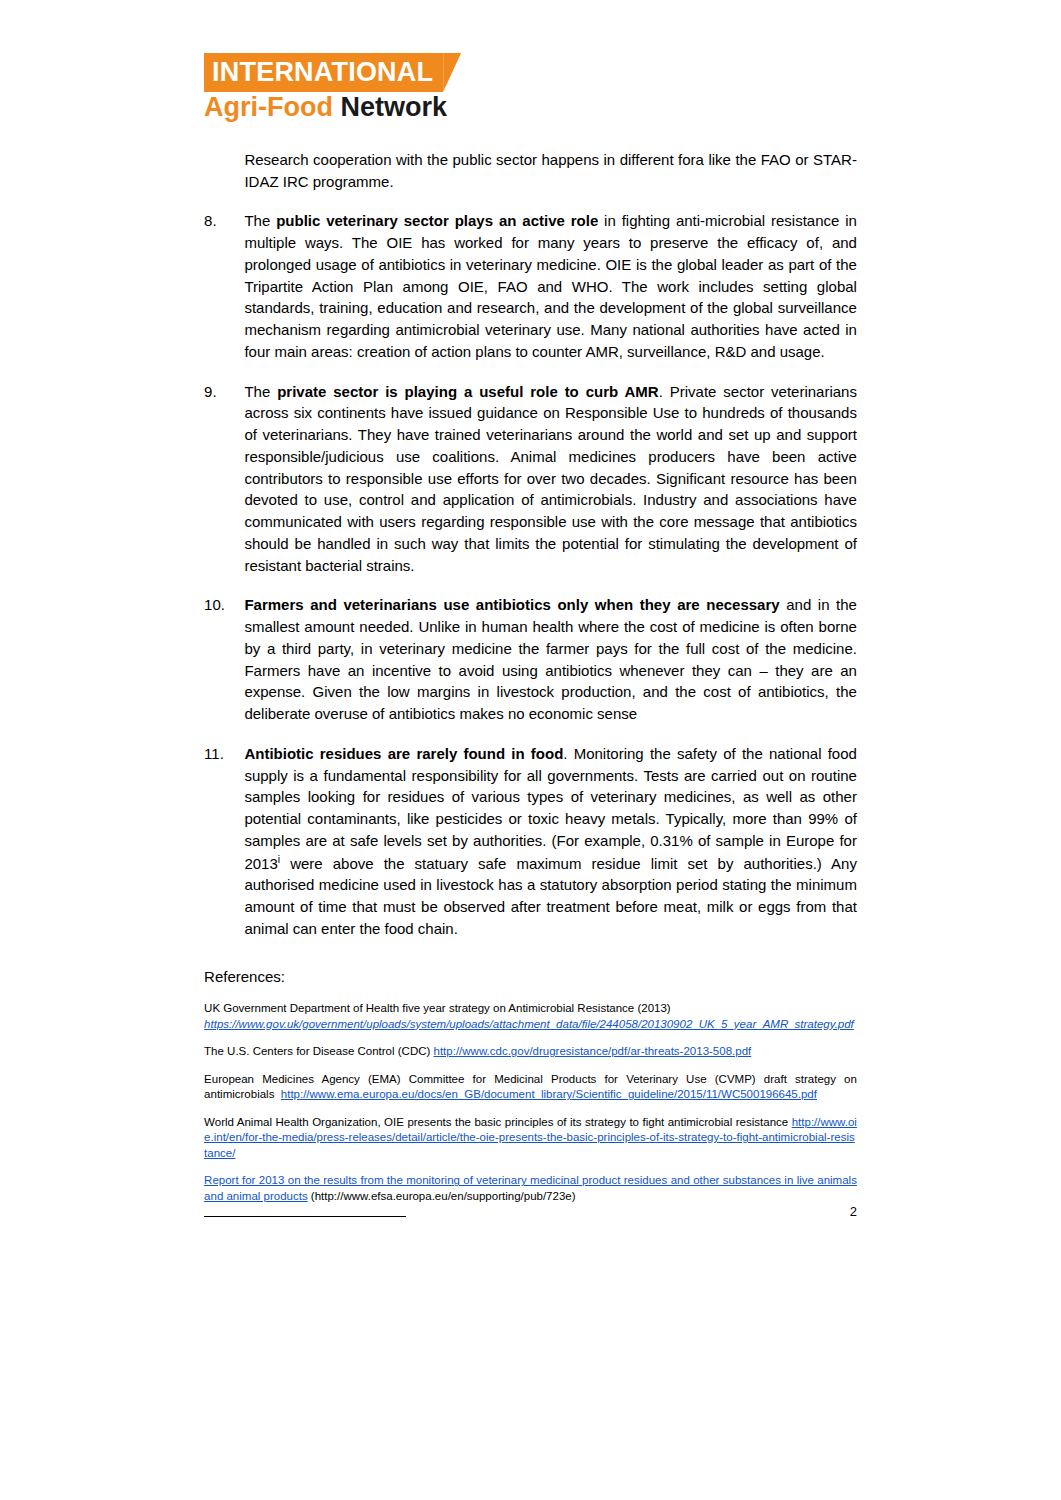INTERNATIONAL Agri-Food Network
Research cooperation with the public sector happens in different fora like the FAO or STAR-IDAZ IRC programme.
8. The public veterinary sector plays an active role in fighting anti-microbial resistance in multiple ways. The OIE has worked for many years to preserve the efficacy of, and prolonged usage of antibiotics in veterinary medicine. OIE is the global leader as part of the Tripartite Action Plan among OIE, FAO and WHO. The work includes setting global standards, training, education and research, and the development of the global surveillance mechanism regarding antimicrobial veterinary use. Many national authorities have acted in four main areas: creation of action plans to counter AMR, surveillance, R&D and usage.
9. The private sector is playing a useful role to curb AMR. Private sector veterinarians across six continents have issued guidance on Responsible Use to hundreds of thousands of veterinarians. They have trained veterinarians around the world and set up and support responsible/judicious use coalitions. Animal medicines producers have been active contributors to responsible use efforts for over two decades. Significant resource has been devoted to use, control and application of antimicrobials. Industry and associations have communicated with users regarding responsible use with the core message that antibiotics should be handled in such way that limits the potential for stimulating the development of resistant bacterial strains.
10. Farmers and veterinarians use antibiotics only when they are necessary and in the smallest amount needed. Unlike in human health where the cost of medicine is often borne by a third party, in veterinary medicine the farmer pays for the full cost of the medicine. Farmers have an incentive to avoid using antibiotics whenever they can – they are an expense. Given the low margins in livestock production, and the cost of antibiotics, the deliberate overuse of antibiotics makes no economic sense
11. Antibiotic residues are rarely found in food. Monitoring the safety of the national food supply is a fundamental responsibility for all governments. Tests are carried out on routine samples looking for residues of various types of veterinary medicines, as well as other potential contaminants, like pesticides or toxic heavy metals. Typically, more than 99% of samples are at safe levels set by authorities. (For example, 0.31% of sample in Europe for 2013i were above the statuary safe maximum residue limit set by authorities.) Any authorised medicine used in livestock has a statutory absorption period stating the minimum amount of time that must be observed after treatment before meat, milk or eggs from that animal can enter the food chain.
References:
UK Government Department of Health five year strategy on Antimicrobial Resistance (2013)
https://www.gov.uk/government/uploads/system/uploads/attachment_data/file/244058/20130902_UK_5_year_AMR_strategy.pdf
The U.S. Centers for Disease Control (CDC) http://www.cdc.gov/drugresistance/pdf/ar-threats-2013-508.pdf
European Medicines Agency (EMA) Committee for Medicinal Products for Veterinary Use (CVMP) draft strategy on antimicrobials http://www.ema.europa.eu/docs/en_GB/document_library/Scientific_guideline/2015/11/WC500196645.pdf
World Animal Health Organization, OIE presents the basic principles of its strategy to fight antimicrobial resistance http://www.oie.int/en/for-the-media/press-releases/detail/article/the-oie-presents-the-basic-principles-of-its-strategy-to-fight-antimicrobial-resistance/
Report for 2013 on the results from the monitoring of veterinary medicinal product residues and other substances in live animals and animal products (http://www.efsa.europa.eu/en/supporting/pub/723e)
2